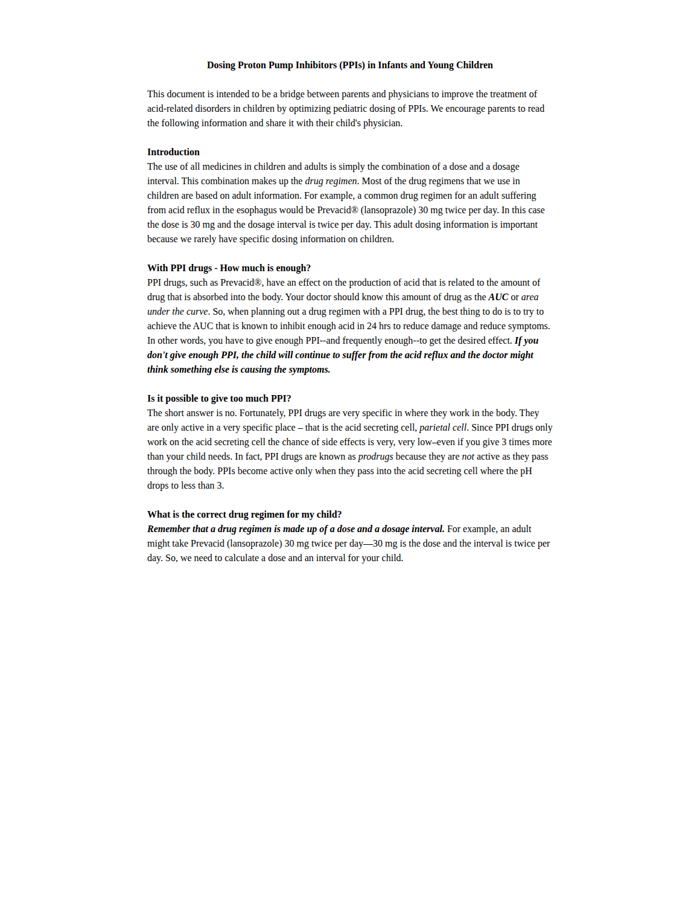Dosing Proton Pump Inhibitors (PPIs) in Infants and Young Children
This document is intended to be a bridge between parents and physicians to improve the treatment of acid-related disorders in children by optimizing pediatric dosing of PPIs. We encourage parents to read the following information and share it with their child's physician.
Introduction
The use of all medicines in children and adults is simply the combination of a dose and a dosage interval. This combination makes up the drug regimen. Most of the drug regimens that we use in children are based on adult information. For example, a common drug regimen for an adult suffering from acid reflux in the esophagus would be Prevacid® (lansoprazole) 30 mg twice per day. In this case the dose is 30 mg and the dosage interval is twice per day. This adult dosing information is important because we rarely have specific dosing information on children.
With PPI drugs - How much is enough?
PPI drugs, such as Prevacid®, have an effect on the production of acid that is related to the amount of drug that is absorbed into the body. Your doctor should know this amount of drug as the AUC or area under the curve. So, when planning out a drug regimen with a PPI drug, the best thing to do is to try to achieve the AUC that is known to inhibit enough acid in 24 hrs to reduce damage and reduce symptoms. In other words, you have to give enough PPI--and frequently enough--to get the desired effect. If you don't give enough PPI, the child will continue to suffer from the acid reflux and the doctor might think something else is causing the symptoms.
Is it possible to give too much PPI?
The short answer is no. Fortunately, PPI drugs are very specific in where they work in the body. They are only active in a very specific place – that is the acid secreting cell, parietal cell. Since PPI drugs only work on the acid secreting cell the chance of side effects is very, very low–even if you give 3 times more than your child needs. In fact, PPI drugs are known as prodrugs because they are not active as they pass through the body. PPIs become active only when they pass into the acid secreting cell where the pH drops to less than 3.
What is the correct drug regimen for my child?
Remember that a drug regimen is made up of a dose and a dosage interval. For example, an adult might take Prevacid (lansoprazole) 30 mg twice per day—30 mg is the dose and the interval is twice per day. So, we need to calculate a dose and an interval for your child.